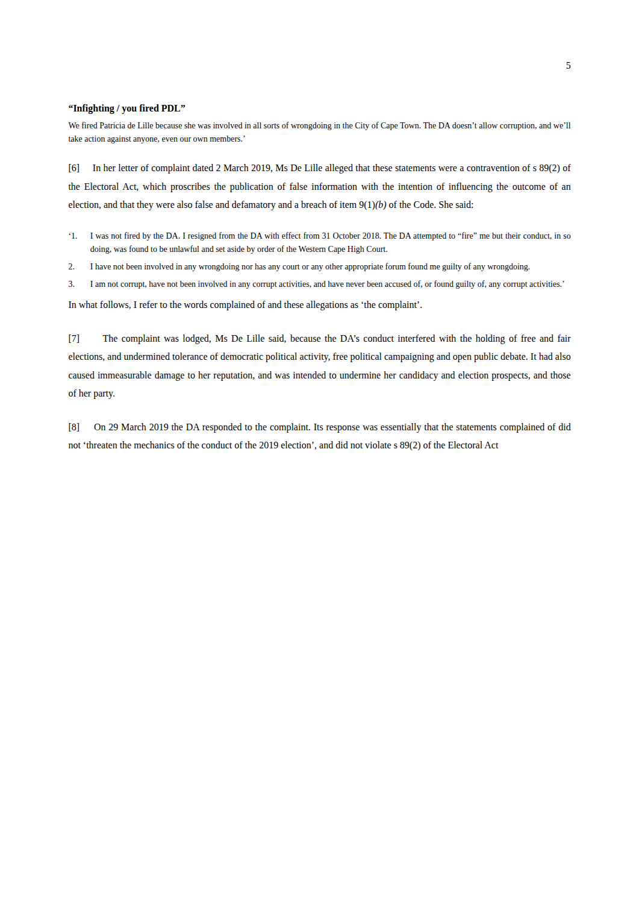5
“Infighting / you fired PDL”
We fired Patricia de Lille because she was involved in all sorts of wrongdoing in the City of Cape Town. The DA doesn’t allow corruption, and we’ll take action against anyone, even our own members.’
[6] In her letter of complaint dated 2 March 2019, Ms De Lille alleged that these statements were a contravention of s 89(2) of the Electoral Act, which proscribes the publication of false information with the intention of influencing the outcome of an election, and that they were also false and defamatory and a breach of item 9(1)(b) of the Code. She said:
‘1. I was not fired by the DA. I resigned from the DA with effect from 31 October 2018. The DA attempted to “fire” me but their conduct, in so doing, was found to be unlawful and set aside by order of the Western Cape High Court.
2. I have not been involved in any wrongdoing nor has any court or any other appropriate forum found me guilty of any wrongdoing.
3. I am not corrupt, have not been involved in any corrupt activities, and have never been accused of, or found guilty of, any corrupt activities.’
In what follows, I refer to the words complained of and these allegations as ‘the complaint’.
[7] The complaint was lodged, Ms De Lille said, because the DA’s conduct interfered with the holding of free and fair elections, and undermined tolerance of democratic political activity, free political campaigning and open public debate. It had also caused immeasurable damage to her reputation, and was intended to undermine her candidacy and election prospects, and those of her party.
[8] On 29 March 2019 the DA responded to the complaint. Its response was essentially that the statements complained of did not ‘threaten the mechanics of the conduct of the 2019 election’, and did not violate s 89(2) of the Electoral Act